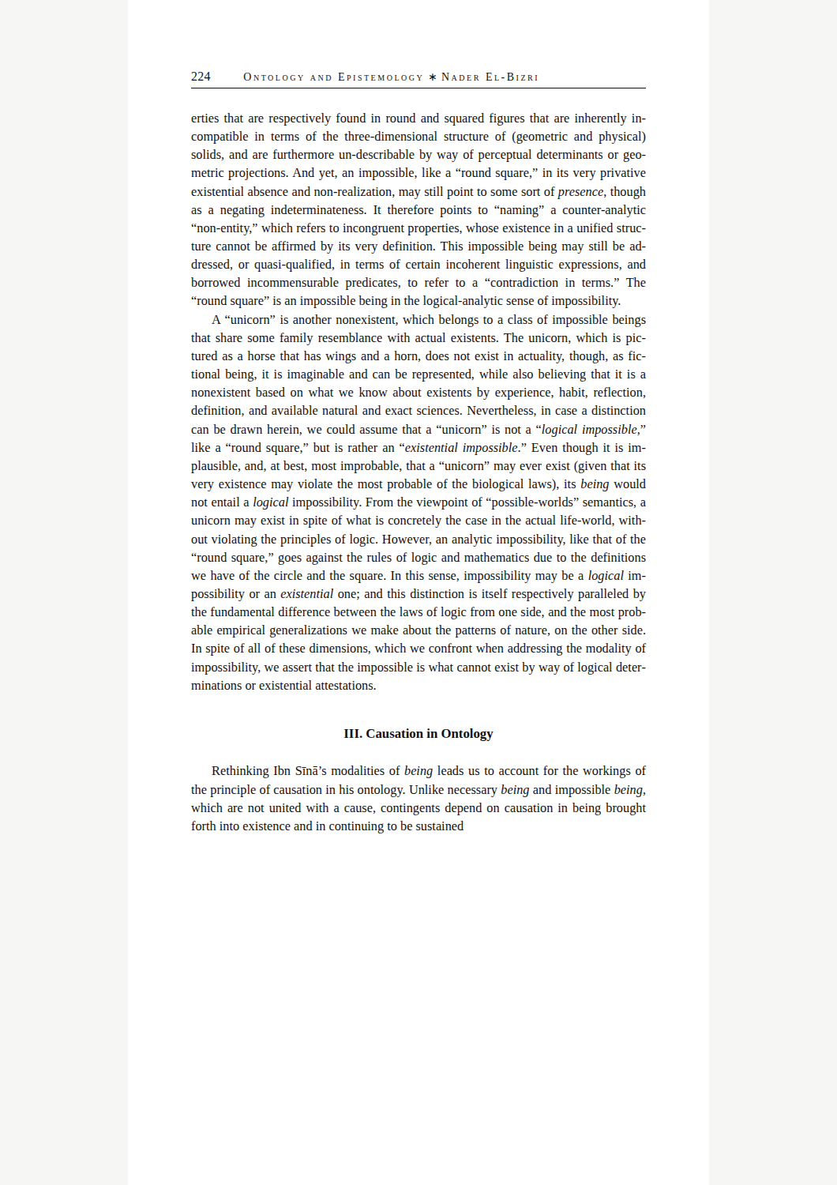224 Ontology and Epistemology∗Nader El-Bizri
erties that are respectively found in round and squared figures that are inherently incompatible in terms of the three-dimensional structure of (geometric and physical) solids, and are furthermore un-describable by way of perceptual determinants or geometric projections. And yet, an impossible, like a “round square,” in its very privative existential absence and non-realization, may still point to some sort of presence, though as a negating indeterminateness. It therefore points to “naming” a counter-analytic “non-entity,” which refers to incongruent properties, whose existence in a unified structure cannot be affirmed by its very definition. This impossible being may still be addressed, or quasi-qualified, in terms of certain incoherent linguistic expressions, and borrowed incommensurable predicates, to refer to a “contradiction in terms.” The “round square” is an impossible being in the logical-analytic sense of impossibility.
A “unicorn” is another nonexistent, which belongs to a class of impossible beings that share some family resemblance with actual existents. The unicorn, which is pictured as a horse that has wings and a horn, does not exist in actuality, though, as fictional being, it is imaginable and can be represented, while also believing that it is a nonexistent based on what we know about existents by experience, habit, reflection, definition, and available natural and exact sciences. Nevertheless, in case a distinction can be drawn herein, we could assume that a “unicorn” is not a “logical impossible,” like a “round square,” but is rather an “existential impossible.” Even though it is implausible, and, at best, most improbable, that a “unicorn” may ever exist (given that its very existence may violate the most probable of the biological laws), its being would not entail a logical impossibility. From the viewpoint of “possible-worlds” semantics, a unicorn may exist in spite of what is concretely the case in the actual life-world, without violating the principles of logic. However, an analytic impossibility, like that of the “round square,” goes against the rules of logic and mathematics due to the definitions we have of the circle and the square. In this sense, impossibility may be a logical impossibility or an existential one; and this distinction is itself respectively paralleled by the fundamental difference between the laws of logic from one side, and the most probable empirical generalizations we make about the patterns of nature, on the other side. In spite of all of these dimensions, which we confront when addressing the modality of impossibility, we assert that the impossible is what cannot exist by way of logical determinations or existential attestations.
III. Causation in Ontology
Rethinking Ibn Sīnā’s modalities of being leads us to account for the workings of the principle of causation in his ontology. Unlike necessary being and impossible being, which are not united with a cause, contingents depend on causation in being brought forth into existence and in continuing to be sustained